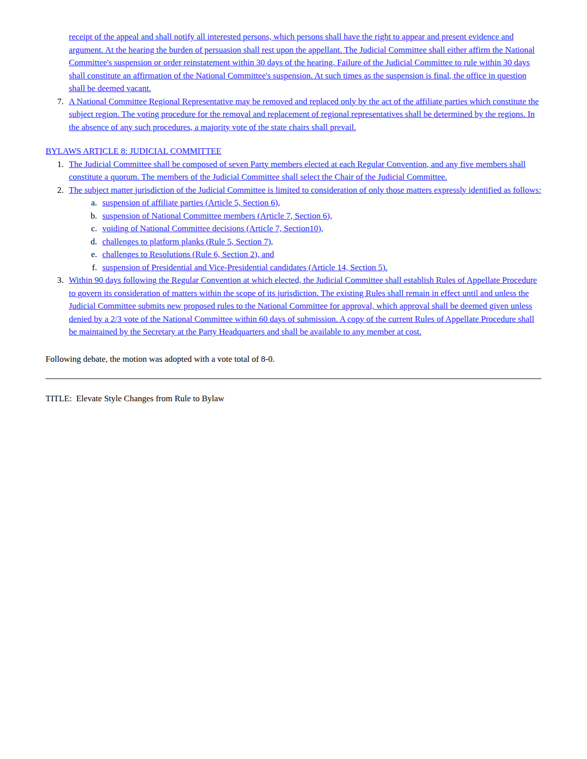receipt of the appeal and shall notify all interested persons, which persons shall have the right to appear and present evidence and argument. At the hearing the burden of persuasion shall rest upon the appellant. The Judicial Committee shall either affirm the National Committee's suspension or order reinstatement within 30 days of the hearing. Failure of the Judicial Committee to rule within 30 days shall constitute an affirmation of the National Committee's suspension. At such times as the suspension is final, the office in question shall be deemed vacant.
A National Committee Regional Representative may be removed and replaced only by the act of the affiliate parties which constitute the subject region. The voting procedure for the removal and replacement of regional representatives shall be determined by the regions. In the absence of any such procedures, a majority vote of the state chairs shall prevail.
BYLAWS ARTICLE 8: JUDICIAL COMMITTEE
The Judicial Committee shall be composed of seven Party members elected at each Regular Convention, and any five members shall constitute a quorum. The members of the Judicial Committee shall select the Chair of the Judicial Committee.
The subject matter jurisdiction of the Judicial Committee is limited to consideration of only those matters expressly identified as follows:
suspension of affiliate parties (Article 5, Section 6),
suspension of National Committee members (Article 7, Section 6),
voiding of National Committee decisions (Article 7, Section10),
challenges to platform planks (Rule 5, Section 7),
challenges to Resolutions (Rule 6, Section 2), and
suspension of Presidential and Vice-Presidential candidates (Article 14, Section 5).
Within 90 days following the Regular Convention at which elected, the Judicial Committee shall establish Rules of Appellate Procedure to govern its consideration of matters within the scope of its jurisdiction. The existing Rules shall remain in effect until and unless the Judicial Committee submits new proposed rules to the National Committee for approval, which approval shall be deemed given unless denied by a 2/3 vote of the National Committee within 60 days of submission. A copy of the current Rules of Appellate Procedure shall be maintained by the Secretary at the Party Headquarters and shall be available to any member at cost.
Following debate, the motion was adopted with a vote total of 8-0.
TITLE: Elevate Style Changes from Rule to Bylaw